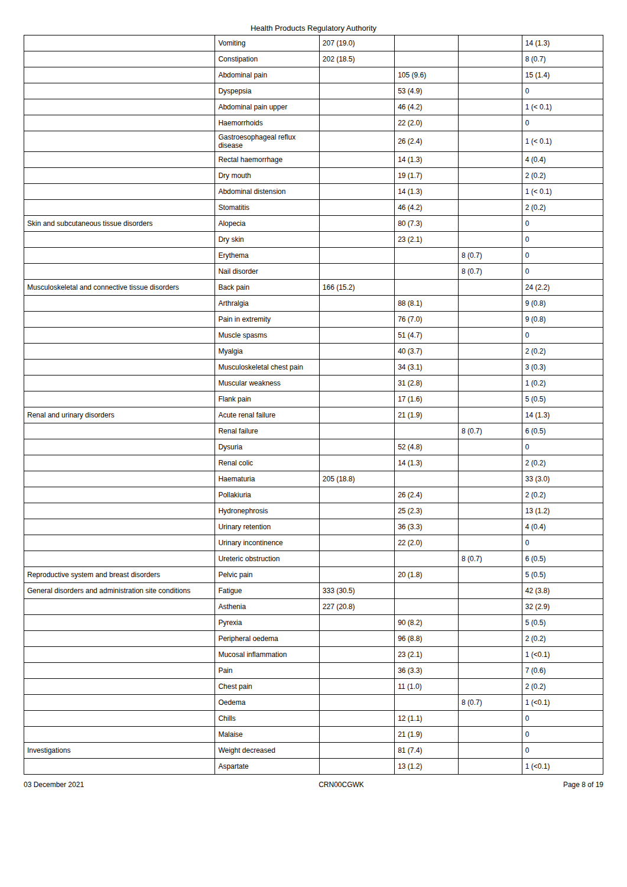Health Products Regulatory Authority
| | Vomiting | 207 (19.0) | | | 14 (1.3) |
| | Constipation | 202 (18.5) | | | 8 (0.7) |
| | Abdominal pain | | 105 (9.6) | | 15 (1.4) |
| | Dyspepsia | | 53 (4.9) | | 0 |
| | Abdominal pain upper | | 46 (4.2) | | 1 (< 0.1) |
| | Haemorrhoids | | 22 (2.0) | | 0 |
| | Gastroesophageal reflux disease | | 26 (2.4) | | 1 (< 0.1) |
| | Rectal haemorrhage | | 14 (1.3) | | 4 (0.4) |
| | Dry mouth | | 19 (1.7) | | 2 (0.2) |
| | Abdominal distension | | 14 (1.3) | | 1 (< 0.1) |
| | Stomatitis | | 46 (4.2) | | 2 (0.2) |
| Skin and subcutaneous tissue disorders | Alopecia | | 80 (7.3) | | 0 |
| | Dry skin | | 23 (2.1) | | 0 |
| | Erythema | | | 8 (0.7) | 0 |
| | Nail disorder | | | 8 (0.7) | 0 |
| Musculoskeletal and connective tissue disorders | Back pain | 166 (15.2) | | | 24 (2.2) |
| | Arthralgia | | 88 (8.1) | | 9 (0.8) |
| | Pain in extremity | | 76 (7.0) | | 9 (0.8) |
| | Muscle spasms | | 51 (4.7) | | 0 |
| | Myalgia | | 40 (3.7) | | 2 (0.2) |
| | Musculoskeletal chest pain | | 34 (3.1) | | 3 (0.3) |
| | Muscular weakness | | 31 (2.8) | | 1 (0.2) |
| | Flank pain | | 17 (1.6) | | 5 (0.5) |
| Renal and urinary disorders | Acute renal failure | | 21 (1.9) | | 14 (1.3) |
| | Renal failure | | | 8 (0.7) | 6 (0.5) |
| | Dysuria | | 52 (4.8) | | 0 |
| | Renal colic | | 14 (1.3) | | 2 (0.2) |
| | Haematuria | 205 (18.8) | | | 33 (3.0) |
| | Pollakiuria | | 26 (2.4) | | 2 (0.2) |
| | Hydronephrosis | | 25 (2.3) | | 13 (1.2) |
| | Urinary retention | | 36 (3.3) | | 4 (0.4) |
| | Urinary incontinence | | 22 (2.0) | | 0 |
| | Ureteric obstruction | | | 8 (0.7) | 6 (0.5) |
| Reproductive system and breast disorders | Pelvic pain | | 20 (1.8) | | 5 (0.5) |
| General disorders and administration site conditions | Fatigue | 333 (30.5) | | | 42 (3.8) |
| | Asthenia | 227 (20.8) | | | 32 (2.9) |
| | Pyrexia | | 90 (8.2) | | 5 (0.5) |
| | Peripheral oedema | | 96 (8.8) | | 2 (0.2) |
| | Mucosal inflammation | | 23 (2.1) | | 1 (<0.1) |
| | Pain | | 36 (3.3) | | 7 (0.6) |
| | Chest pain | | 11 (1.0) | | 2 (0.2) |
| | Oedema | | | 8 (0.7) | 1 (<0.1) |
| | Chills | | 12 (1.1) | | 0 |
| | Malaise | | 21 (1.9) | | 0 |
| Investigations | Weight decreased | | 81 (7.4) | | 0 |
| | Aspartate | | 13 (1.2) | | 1 (<0.1) |
03 December 2021 CRN00CGWK Page 8 of 19